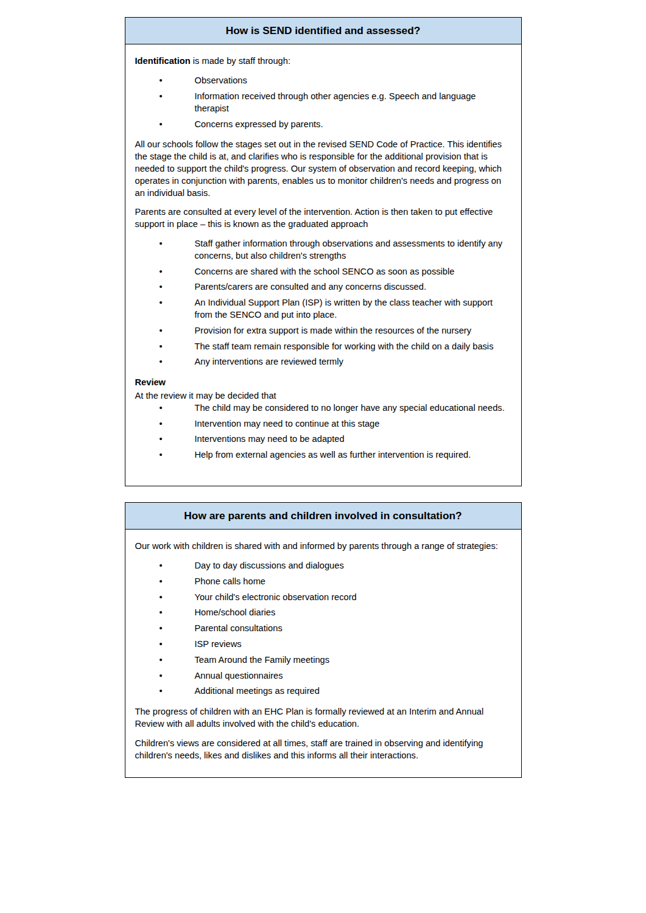How is SEND identified and assessed?
Identification is made by staff through:
Observations
Information received through other agencies e.g. Speech and language therapist
Concerns expressed by parents.
All our schools follow the stages set out in the revised SEND Code of Practice. This identifies the stage the child is at, and clarifies who is responsible for the additional provision that is needed to support the child's progress. Our system of observation and record keeping, which operates in conjunction with parents, enables us to monitor children's needs and progress on an individual basis.
Parents are consulted at every level of the intervention. Action is then taken to put effective support in place – this is known as the graduated approach
Staff gather information through observations and assessments to identify any concerns, but also children's strengths
Concerns are shared with the school SENCO as soon as possible
Parents/carers are consulted and any concerns discussed.
An Individual Support Plan (ISP) is written by the class teacher with support from the SENCO and put into place.
Provision for extra support is made within the resources of the nursery
The staff team remain responsible for working with the child on a daily basis
Any interventions are reviewed termly
Review
At the review it may be decided that
The child may be considered to no longer have any special educational needs.
Intervention may need to continue at this stage
Interventions may need to be adapted
Help from external agencies as well as further intervention is required.
How are parents and children involved in consultation?
Our work with children is shared with and informed by parents through a range of strategies:
Day to day discussions and dialogues
Phone calls home
Your child's electronic observation record
Home/school diaries
Parental consultations
ISP reviews
Team Around the Family meetings
Annual questionnaires
Additional meetings as required
The progress of children with an EHC Plan is formally reviewed at an Interim and Annual Review with all adults involved with the child's education.
Children's views are considered at all times, staff are trained in observing and identifying children's needs, likes and dislikes and this informs all their interactions.